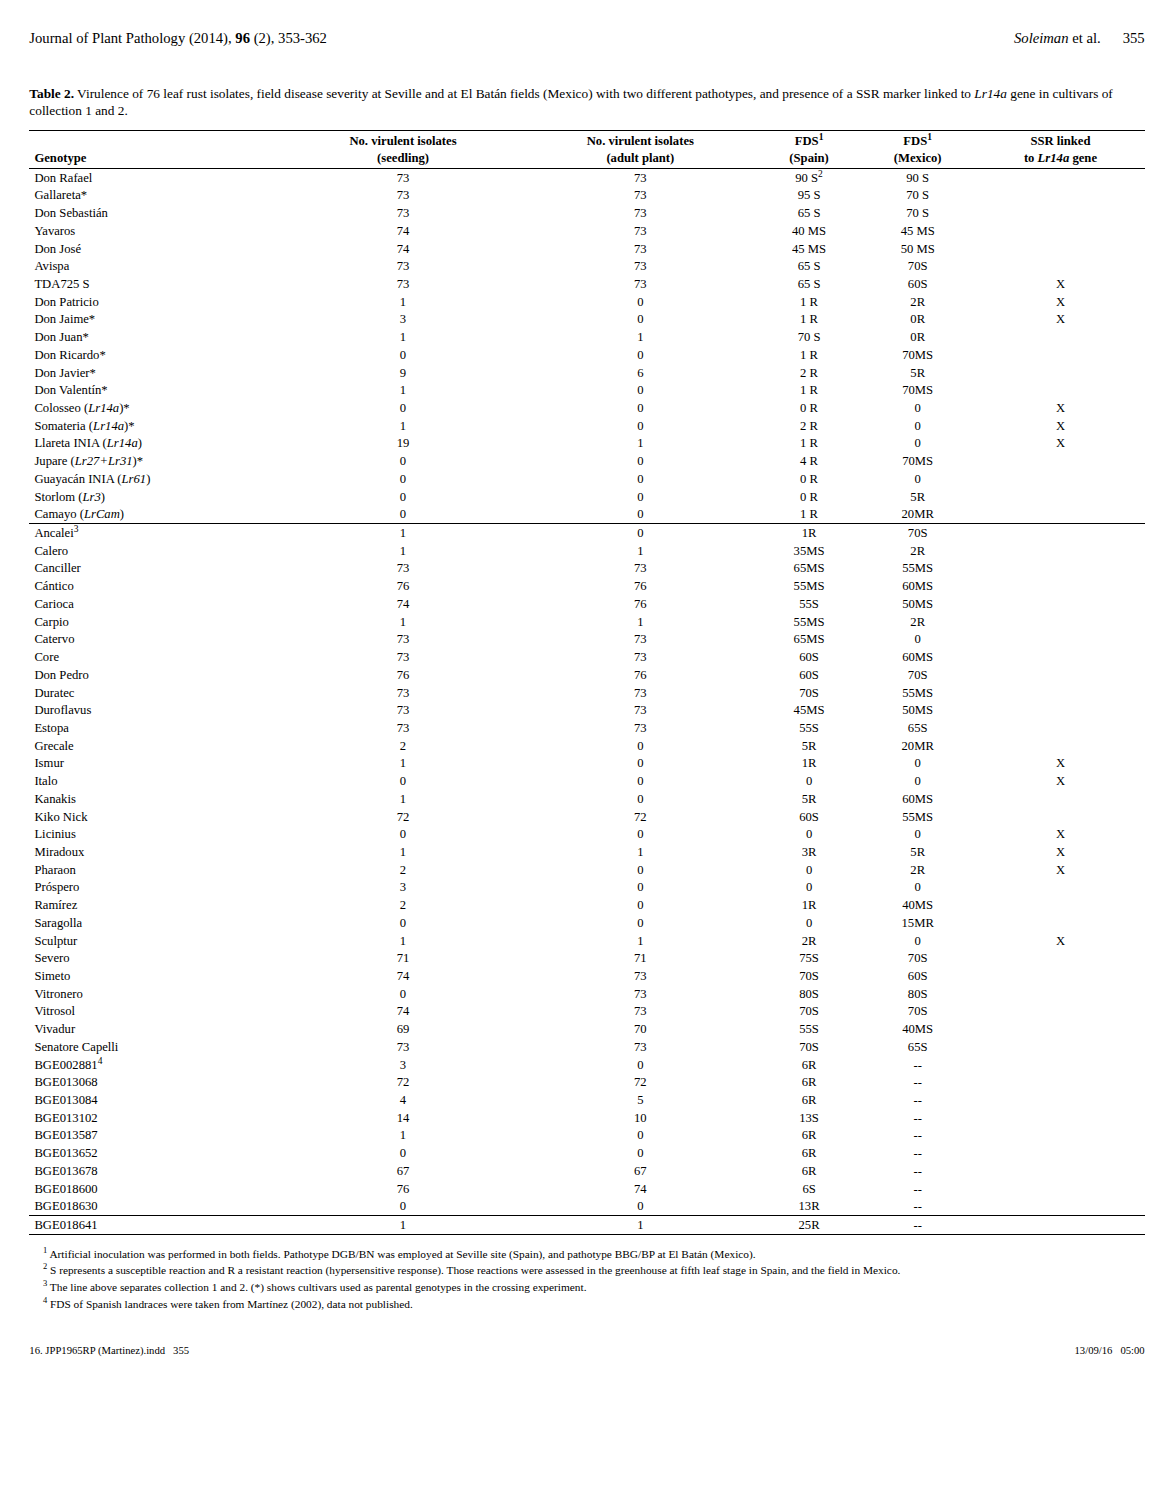Journal of Plant Pathology (2014), 96 (2), 353-362
Soleiman et al.355
Table 2. Virulence of 76 leaf rust isolates, field disease severity at Seville and at El Batán fields (Mexico) with two different pathotypes, and presence of a SSR marker linked to Lr14a gene in cultivars of collection 1 and 2.
| Genotype | No. virulent isolates (seedling) | No. virulent isolates (adult plant) | FDS 1 (Spain) | FDS 1 (Mexico) | SSR linked to Lr14a gene |
| --- | --- | --- | --- | --- | --- |
| Don Rafael | 73 | 73 | 90 S 2 | 90 S | |
| Gallareta* | 73 | 73 | 95 S | 70 S | |
| Don Sebastián | 73 | 73 | 65 S | 70 S | |
| Yavaros | 74 | 73 | 40 MS | 45 MS | |
| Don José | 74 | 73 | 45 MS | 50 MS | |
| Avispa | 73 | 73 | 65 S | 70S | |
| TDA725 S | 73 | 73 | 65 S | 60S | X |
| Don Patricio | 1 | 0 | 1 R | 2R | X |
| Don Jaime* | 3 | 0 | 1 R | 0R | X |
| Don Juan* | 1 | 1 | 70 S | 0R | |
| Don Ricardo* | 0 | 0 | 1 R | 70MS | |
| Don Javier* | 9 | 6 | 2 R | 5R | |
| Don Valentín* | 1 | 0 | 1 R | 70MS | |
| Colosseo ( Lr14a )* | 0 | 0 | 0 R | 0 | X |
| Somateria ( Lr14a )* | 1 | 0 | 2 R | 0 | X |
| Llareta INIA ( Lr14a ) | 19 | 1 | 1 R | 0 | X |
| Jupare ( Lr27+Lr31 )* | 0 | 0 | 4 R | 70MS | |
| Guayacán INIA ( Lr61 ) | 0 | 0 | 0 R | 0 | |
| Storlom ( Lr3 ) | 0 | 0 | 0 R | 5R | |
| Camayo ( LrCam ) | 0 | 0 | 1 R | 20MR | |
| Ancalei 3 | 1 | 0 | 1R | 70S | |
| Calero | 1 | 1 | 35MS | 2R | |
| Canciller | 73 | 73 | 65MS | 55MS | |
| Cántico | 76 | 76 | 55MS | 60MS | |
| Carioca | 74 | 76 | 55S | 50MS | |
| Carpio | 1 | 1 | 55MS | 2R | |
| Catervo | 73 | 73 | 65MS | 0 | |
| Core | 73 | 73 | 60S | 60MS | |
| Don Pedro | 76 | 76 | 60S | 70S | |
| Duratec | 73 | 73 | 70S | 55MS | |
| Duroflavus | 73 | 73 | 45MS | 50MS | |
| Estopa | 73 | 73 | 55S | 65S | |
| Grecale | 2 | 0 | 5R | 20MR | |
| Ismur | 1 | 0 | 1R | 0 | X |
| Italo | 0 | 0 | 0 | 0 | X |
| Kanakis | 1 | 0 | 5R | 60MS | |
| Kiko Nick | 72 | 72 | 60S | 55MS | |
| Licinius | 0 | 0 | 0 | 0 | X |
| Miradoux | 1 | 1 | 3R | 5R | X |
| Pharaon | 2 | 0 | 0 | 2R | X |
| Próspero | 3 | 0 | 0 | 0 | |
| Ramírez | 2 | 0 | 1R | 40MS | |
| Saragolla | 0 | 0 | 0 | 15MR | |
| Sculptur | 1 | 1 | 2R | 0 | X |
| Severo | 71 | 71 | 75S | 70S | |
| Simeto | 74 | 73 | 70S | 60S | |
| Vitronero | 0 | 73 | 80S | 80S | |
| Vitrosol | 74 | 73 | 70S | 70S | |
| Vivadur | 69 | 70 | 55S | 40MS | |
| Senatore Capelli | 73 | 73 | 70S | 65S | |
| BGE002881 4 | 3 | 0 | 6R | -- | |
| BGE013068 | 72 | 72 | 6R | -- | |
| BGE013084 | 4 | 5 | 6R | -- | |
| BGE013102 | 14 | 10 | 13S | -- | |
| BGE013587 | 1 | 0 | 6R | -- | |
| BGE013652 | 0 | 0 | 6R | -- | |
| BGE013678 | 67 | 67 | 6R | -- | |
| BGE018600 | 76 | 74 | 6S | -- | |
| BGE018630 | 0 | 0 | 13R | -- | |
| BGE018641 | 1 | 1 | 25R | -- | |
1 Artificial inoculation was performed in both fields. Pathotype DGB/BN was employed at Seville site (Spain), and pathotype BBG/BP at El Batán (Mexico).
2 S represents a susceptible reaction and R a resistant reaction (hypersensitive response). Those reactions were assessed in the greenhouse at fifth leaf stage in Spain, and the field in Mexico.
3 The line above separates collection 1 and 2. (*) shows cultivars used as parental genotypes in the crossing experiment.
4 FDS of Spanish landraces were taken from Martínez (2002), data not published.
16. JPP1965RP (Martinez).indd 355
13/09/16 05:00